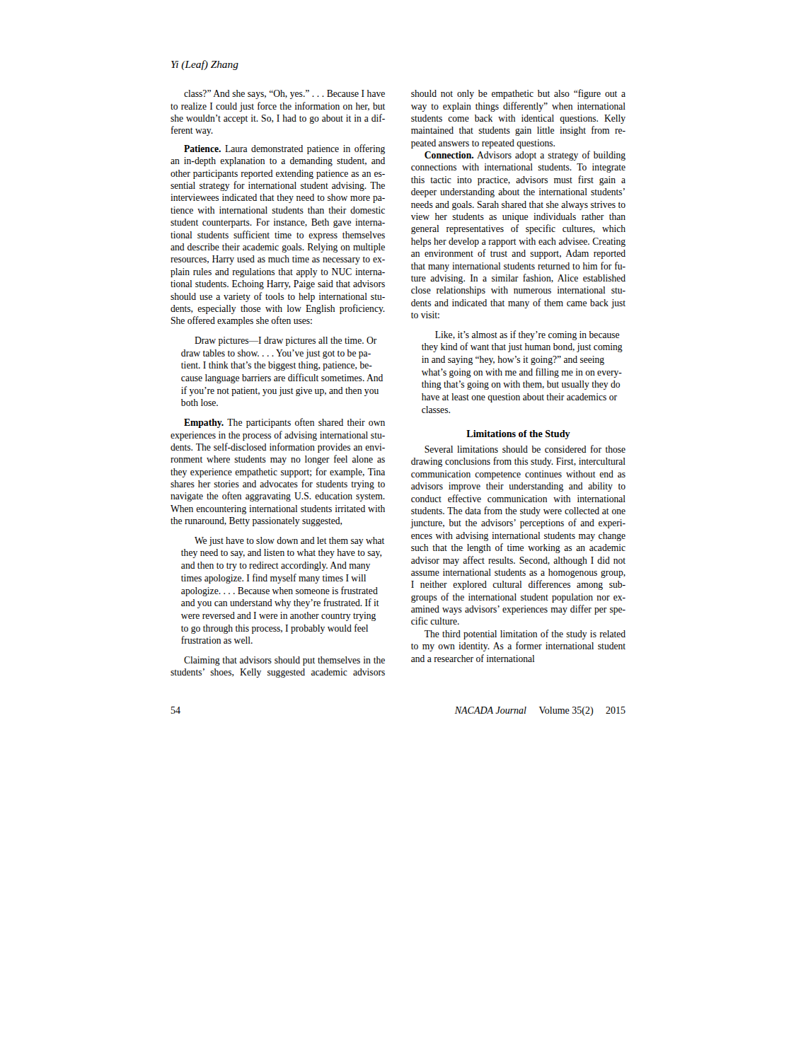Yi (Leaf) Zhang
class?” And she says, “Oh, yes.” . . . Because I have to realize I could just force the information on her, but she wouldn’t accept it. So, I had to go about it in a different way.
Patience. Laura demonstrated patience in offering an in-depth explanation to a demanding student, and other participants reported extending patience as an essential strategy for international student advising. The interviewees indicated that they need to show more patience with international students than their domestic student counterparts. For instance, Beth gave international students sufficient time to express themselves and describe their academic goals. Relying on multiple resources, Harry used as much time as necessary to explain rules and regulations that apply to NUC international students. Echoing Harry, Paige said that advisors should use a variety of tools to help international students, especially those with low English proficiency. She offered examples she often uses:
Draw pictures—I draw pictures all the time. Or draw tables to show. . . . You’ve just got to be patient. I think that’s the biggest thing, patience, because language barriers are difficult sometimes. And if you’re not patient, you just give up, and then you both lose.
Empathy. The participants often shared their own experiences in the process of advising international students. The self-disclosed information provides an environment where students may no longer feel alone as they experience empathetic support; for example, Tina shares her stories and advocates for students trying to navigate the often aggravating U.S. education system. When encountering international students irritated with the runaround, Betty passionately suggested,
We just have to slow down and let them say what they need to say, and listen to what they have to say, and then to try to redirect accordingly. And many times apologize. I find myself many times I will apologize. . . . Because when someone is frustrated and you can understand why they’re frustrated. If it were reversed and I were in another country trying to go through this process, I probably would feel frustration as well.
Claiming that advisors should put themselves in the students’ shoes, Kelly suggested academic advisors should not only be empathetic but also “figure out a way to explain things differently” when international students come back with identical questions. Kelly maintained that students gain little insight from repeated answers to repeated questions.
Connection. Advisors adopt a strategy of building connections with international students. To integrate this tactic into practice, advisors must first gain a deeper understanding about the international students’ needs and goals. Sarah shared that she always strives to view her students as unique individuals rather than general representatives of specific cultures, which helps her develop a rapport with each advisee. Creating an environment of trust and support, Adam reported that many international students returned to him for future advising. In a similar fashion, Alice established close relationships with numerous international students and indicated that many of them came back just to visit:
Like, it’s almost as if they’re coming in because they kind of want that just human bond, just coming in and saying “hey, how’s it going?” and seeing what’s going on with me and filling me in on everything that’s going on with them, but usually they do have at least one question about their academics or classes.
Limitations of the Study
Several limitations should be considered for those drawing conclusions from this study. First, intercultural communication competence continues without end as advisors improve their understanding and ability to conduct effective communication with international students. The data from the study were collected at one juncture, but the advisors’ perceptions of and experiences with advising international students may change such that the length of time working as an academic advisor may affect results. Second, although I did not assume international students as a homogenous group, I neither explored cultural differences among subgroups of the international student population nor examined ways advisors’ experiences may differ per specific culture.
The third potential limitation of the study is related to my own identity. As a former international student and a researcher of international
54
NACADA Journal Volume 35(2) 2015